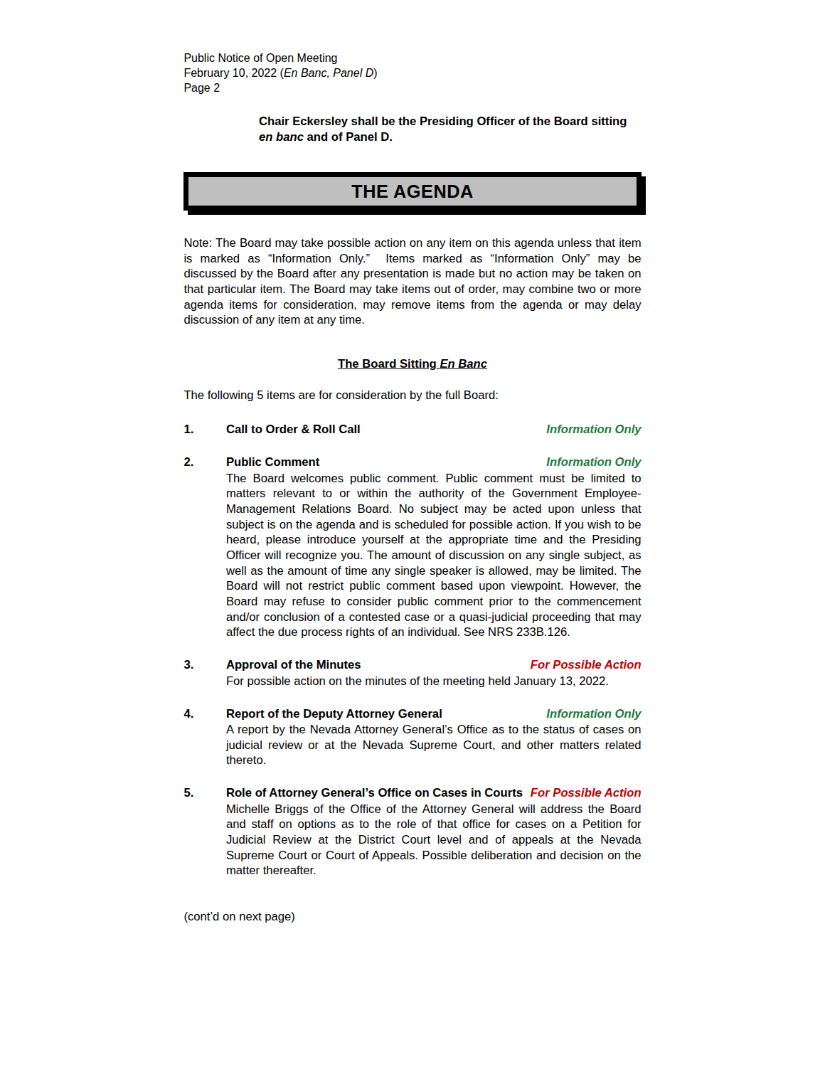Public Notice of Open Meeting
February 10, 2022 (En Banc, Panel D)
Page 2
Chair Eckersley shall be the Presiding Officer of the Board sitting en banc and of Panel D.
THE AGENDA
Note: The Board may take possible action on any item on this agenda unless that item is marked as “Information Only.” Items marked as “Information Only” may be discussed by the Board after any presentation is made but no action may be taken on that particular item. The Board may take items out of order, may combine two or more agenda items for consideration, may remove items from the agenda or may delay discussion of any item at any time.
The Board Sitting En Banc
The following 5 items are for consideration by the full Board:
1. Call to Order & Roll Call Information Only
2. Public Comment Information Only
The Board welcomes public comment. Public comment must be limited to matters relevant to or within the authority of the Government Employee-Management Relations Board. No subject may be acted upon unless that subject is on the agenda and is scheduled for possible action. If you wish to be heard, please introduce yourself at the appropriate time and the Presiding Officer will recognize you. The amount of discussion on any single subject, as well as the amount of time any single speaker is allowed, may be limited. The Board will not restrict public comment based upon viewpoint. However, the Board may refuse to consider public comment prior to the commencement and/or conclusion of a contested case or a quasi-judicial proceeding that may affect the due process rights of an individual. See NRS 233B.126.
3. Approval of the Minutes For Possible Action
For possible action on the minutes of the meeting held January 13, 2022.
4. Report of the Deputy Attorney General Information Only
A report by the Nevada Attorney General’s Office as to the status of cases on judicial review or at the Nevada Supreme Court, and other matters related thereto.
5. Role of Attorney General’s Office on Cases in Courts For Possible Action
Michelle Briggs of the Office of the Attorney General will address the Board and staff on options as to the role of that office for cases on a Petition for Judicial Review at the District Court level and of appeals at the Nevada Supreme Court or Court of Appeals. Possible deliberation and decision on the matter thereafter.
(cont’d on next page)